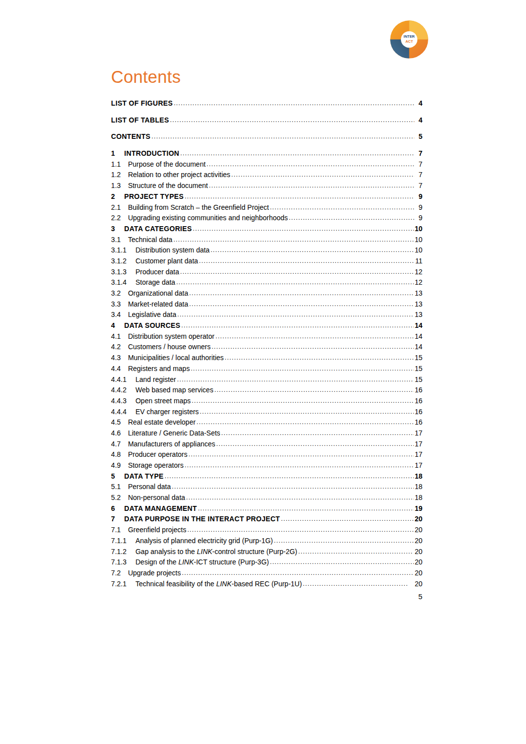INTER ACT
Contents
List of figures.................................................................................................................................. 4
List of tables.................................................................................................................................... 4
Contents......................................................................................................................................... 5
1 Introduction................................................................................................................................. 7
1.1 Purpose of the document................................................................................................. 7
1.2 Relation to other project activities................................................................................. 7
1.3 Structure of the document................................................................................................ 7
2 Project types................................................................................................................................ 9
2.1 Building from Scratch – the Greenfield Project..................................................................... 9
2.2 Upgrading existing communities and neighborhoods............................................................. 9
3 Data categories......................................................................................................................... 10
3.1 Technical data................................................................................................................. 10
3.1.1 Distribution system data................................................................................................. 10
3.1.2 Customer plant data..................................................................................................... 11
3.1.3 Producer data............................................................................................................. 12
3.1.4 Storage data............................................................................................................... 12
3.2 Organizational data......................................................................................................... 13
3.3 Market-related data....................................................................................................... 13
3.4 Legislative data.............................................................................................................. 13
4 Data sources.............................................................................................................................. 14
4.1 Distribution system operator......................................................................................... 14
4.2 Customers / house owners............................................................................................. 14
4.3 Municipalities / local authorities..................................................................................... 15
4.4 Registers and maps......................................................................................................... 15
4.4.1 Land register............................................................................................................... 15
4.4.2 Web based map services................................................................................................. 16
4.4.3 Open street maps..................................................................................................... 16
4.4.4 EV charger registers..................................................................................................... 16
4.5 Real estate developer..................................................................................................... 16
4.6 Literature / Generic Data-Sets....................................................................................... 17
4.7 Manufacturers of appliances......................................................................................... 17
4.8 Producer operators......................................................................................................... 17
4.9 Storage operators........................................................................................................... 17
5 Data type................................................................................................................................... 18
5.1 Personal data................................................................................................................. 18
5.2 Non-personal data........................................................................................................... 18
6 Data management.................................................................................................................... 19
7 Data purpose in the INTERACT project............................................................................. 20
7.1 Greenfield projects......................................................................................................... 20
7.1.1 Analysis of planned electricity grid (Purp-1G)................................................................. 20
7.1.2 Gap analysis to the LINK-control structure (Purp-2G)................................................. 20
7.1.3 Design of the LINK-ICT structure (Purp-3G)................................................................. 20
7.2 Upgrade projects............................................................................................................. 20
7.2.1 Technical feasibility of the LINK-based REC (Purp-1U)............................................. 20
5